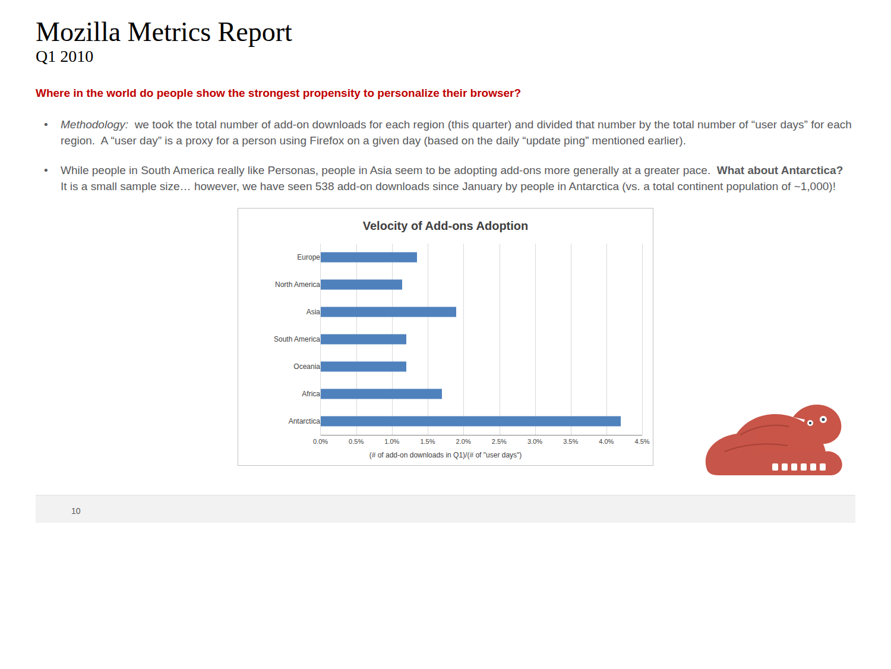Mozilla Metrics Report
Q1 2010
Where in the world do people show the strongest propensity to personalize their browser?
Methodology: we took the total number of add-on downloads for each region (this quarter) and divided that number by the total number of “user days” for each region. A “user day” is a proxy for a person using Firefox on a given day (based on the daily “update ping” mentioned earlier).
While people in South America really like Personas, people in Asia seem to be adopting add-ons more generally at a greater pace. What about Antarctica? It is a small sample size… however, we have seen 538 add-on downloads since January by people in Antarctica (vs. a total continent population of ~1,000)!
Velocity of Add-ons Adoption
| Europe | |
| North America | |
| Asia | |
| South America | |
| Oceania | |
| Africa | |
| Antarctica | |
| | 0.0% 0.5% 1.0% 1.5% 2.0% 2.5% 3.0% 3.5% 4.0% 4.5% |
(# of add-on downloads in Q1)/(# of "user days")
10